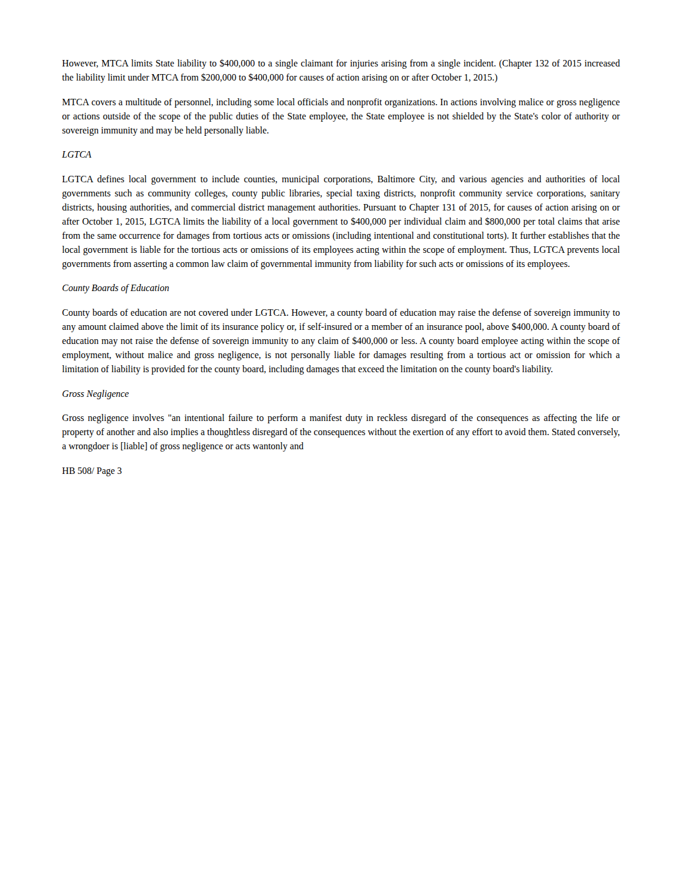However, MTCA limits State liability to $400,000 to a single claimant for injuries arising from a single incident. (Chapter 132 of 2015 increased the liability limit under MTCA from $200,000 to $400,000 for causes of action arising on or after October 1, 2015.)
MTCA covers a multitude of personnel, including some local officials and nonprofit organizations. In actions involving malice or gross negligence or actions outside of the scope of the public duties of the State employee, the State employee is not shielded by the State's color of authority or sovereign immunity and may be held personally liable.
LGTCA
LGTCA defines local government to include counties, municipal corporations, Baltimore City, and various agencies and authorities of local governments such as community colleges, county public libraries, special taxing districts, nonprofit community service corporations, sanitary districts, housing authorities, and commercial district management authorities. Pursuant to Chapter 131 of 2015, for causes of action arising on or after October 1, 2015, LGTCA limits the liability of a local government to $400,000 per individual claim and $800,000 per total claims that arise from the same occurrence for damages from tortious acts or omissions (including intentional and constitutional torts). It further establishes that the local government is liable for the tortious acts or omissions of its employees acting within the scope of employment. Thus, LGTCA prevents local governments from asserting a common law claim of governmental immunity from liability for such acts or omissions of its employees.
County Boards of Education
County boards of education are not covered under LGTCA. However, a county board of education may raise the defense of sovereign immunity to any amount claimed above the limit of its insurance policy or, if self-insured or a member of an insurance pool, above $400,000. A county board of education may not raise the defense of sovereign immunity to any claim of $400,000 or less. A county board employee acting within the scope of employment, without malice and gross negligence, is not personally liable for damages resulting from a tortious act or omission for which a limitation of liability is provided for the county board, including damages that exceed the limitation on the county board's liability.
Gross Negligence
Gross negligence involves "an intentional failure to perform a manifest duty in reckless disregard of the consequences as affecting the life or property of another and also implies a thoughtless disregard of the consequences without the exertion of any effort to avoid them. Stated conversely, a wrongdoer is [liable] of gross negligence or acts wantonly and
HB 508/ Page 3